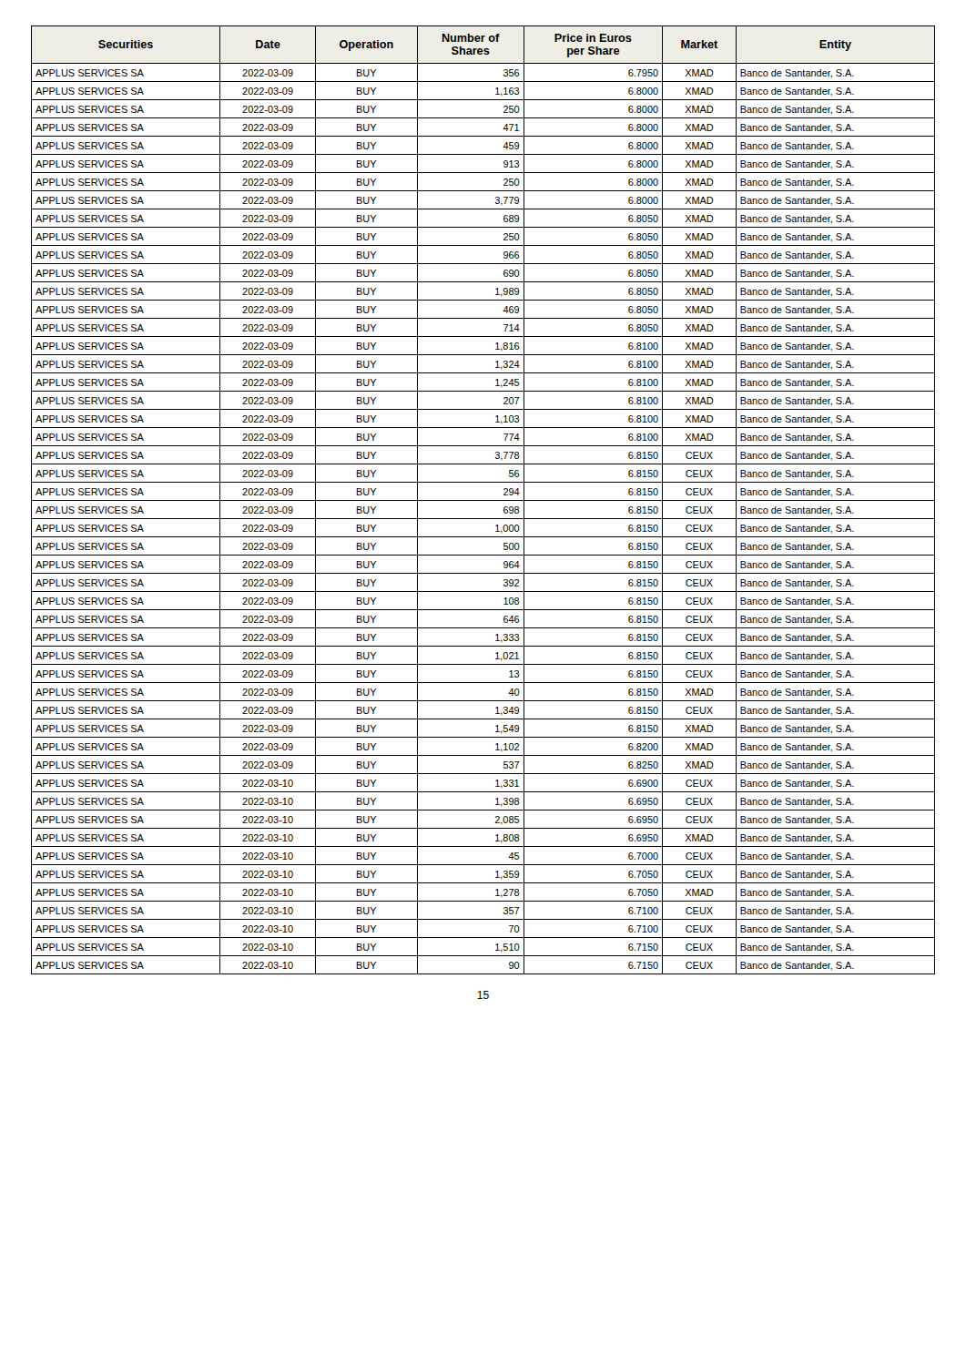| Securities | Date | Operation | Number of Shares | Price in Euros per Share | Market | Entity |
| --- | --- | --- | --- | --- | --- | --- |
| APPLUS SERVICES SA | 2022-03-09 | BUY | 356 | 6.7950 | XMAD | Banco de Santander, S.A. |
| APPLUS SERVICES SA | 2022-03-09 | BUY | 1,163 | 6.8000 | XMAD | Banco de Santander, S.A. |
| APPLUS SERVICES SA | 2022-03-09 | BUY | 250 | 6.8000 | XMAD | Banco de Santander, S.A. |
| APPLUS SERVICES SA | 2022-03-09 | BUY | 471 | 6.8000 | XMAD | Banco de Santander, S.A. |
| APPLUS SERVICES SA | 2022-03-09 | BUY | 459 | 6.8000 | XMAD | Banco de Santander, S.A. |
| APPLUS SERVICES SA | 2022-03-09 | BUY | 913 | 6.8000 | XMAD | Banco de Santander, S.A. |
| APPLUS SERVICES SA | 2022-03-09 | BUY | 250 | 6.8000 | XMAD | Banco de Santander, S.A. |
| APPLUS SERVICES SA | 2022-03-09 | BUY | 3,779 | 6.8000 | XMAD | Banco de Santander, S.A. |
| APPLUS SERVICES SA | 2022-03-09 | BUY | 689 | 6.8050 | XMAD | Banco de Santander, S.A. |
| APPLUS SERVICES SA | 2022-03-09 | BUY | 250 | 6.8050 | XMAD | Banco de Santander, S.A. |
| APPLUS SERVICES SA | 2022-03-09 | BUY | 966 | 6.8050 | XMAD | Banco de Santander, S.A. |
| APPLUS SERVICES SA | 2022-03-09 | BUY | 690 | 6.8050 | XMAD | Banco de Santander, S.A. |
| APPLUS SERVICES SA | 2022-03-09 | BUY | 1,989 | 6.8050 | XMAD | Banco de Santander, S.A. |
| APPLUS SERVICES SA | 2022-03-09 | BUY | 469 | 6.8050 | XMAD | Banco de Santander, S.A. |
| APPLUS SERVICES SA | 2022-03-09 | BUY | 714 | 6.8050 | XMAD | Banco de Santander, S.A. |
| APPLUS SERVICES SA | 2022-03-09 | BUY | 1,816 | 6.8100 | XMAD | Banco de Santander, S.A. |
| APPLUS SERVICES SA | 2022-03-09 | BUY | 1,324 | 6.8100 | XMAD | Banco de Santander, S.A. |
| APPLUS SERVICES SA | 2022-03-09 | BUY | 1,245 | 6.8100 | XMAD | Banco de Santander, S.A. |
| APPLUS SERVICES SA | 2022-03-09 | BUY | 207 | 6.8100 | XMAD | Banco de Santander, S.A. |
| APPLUS SERVICES SA | 2022-03-09 | BUY | 1,103 | 6.8100 | XMAD | Banco de Santander, S.A. |
| APPLUS SERVICES SA | 2022-03-09 | BUY | 774 | 6.8100 | XMAD | Banco de Santander, S.A. |
| APPLUS SERVICES SA | 2022-03-09 | BUY | 3,778 | 6.8150 | CEUX | Banco de Santander, S.A. |
| APPLUS SERVICES SA | 2022-03-09 | BUY | 56 | 6.8150 | CEUX | Banco de Santander, S.A. |
| APPLUS SERVICES SA | 2022-03-09 | BUY | 294 | 6.8150 | CEUX | Banco de Santander, S.A. |
| APPLUS SERVICES SA | 2022-03-09 | BUY | 698 | 6.8150 | CEUX | Banco de Santander, S.A. |
| APPLUS SERVICES SA | 2022-03-09 | BUY | 1,000 | 6.8150 | CEUX | Banco de Santander, S.A. |
| APPLUS SERVICES SA | 2022-03-09 | BUY | 500 | 6.8150 | CEUX | Banco de Santander, S.A. |
| APPLUS SERVICES SA | 2022-03-09 | BUY | 964 | 6.8150 | CEUX | Banco de Santander, S.A. |
| APPLUS SERVICES SA | 2022-03-09 | BUY | 392 | 6.8150 | CEUX | Banco de Santander, S.A. |
| APPLUS SERVICES SA | 2022-03-09 | BUY | 108 | 6.8150 | CEUX | Banco de Santander, S.A. |
| APPLUS SERVICES SA | 2022-03-09 | BUY | 646 | 6.8150 | CEUX | Banco de Santander, S.A. |
| APPLUS SERVICES SA | 2022-03-09 | BUY | 1,333 | 6.8150 | CEUX | Banco de Santander, S.A. |
| APPLUS SERVICES SA | 2022-03-09 | BUY | 1,021 | 6.8150 | CEUX | Banco de Santander, S.A. |
| APPLUS SERVICES SA | 2022-03-09 | BUY | 13 | 6.8150 | CEUX | Banco de Santander, S.A. |
| APPLUS SERVICES SA | 2022-03-09 | BUY | 40 | 6.8150 | XMAD | Banco de Santander, S.A. |
| APPLUS SERVICES SA | 2022-03-09 | BUY | 1,349 | 6.8150 | CEUX | Banco de Santander, S.A. |
| APPLUS SERVICES SA | 2022-03-09 | BUY | 1,549 | 6.8150 | XMAD | Banco de Santander, S.A. |
| APPLUS SERVICES SA | 2022-03-09 | BUY | 1,102 | 6.8200 | XMAD | Banco de Santander, S.A. |
| APPLUS SERVICES SA | 2022-03-09 | BUY | 537 | 6.8250 | XMAD | Banco de Santander, S.A. |
| APPLUS SERVICES SA | 2022-03-10 | BUY | 1,331 | 6.6900 | CEUX | Banco de Santander, S.A. |
| APPLUS SERVICES SA | 2022-03-10 | BUY | 1,398 | 6.6950 | CEUX | Banco de Santander, S.A. |
| APPLUS SERVICES SA | 2022-03-10 | BUY | 2,085 | 6.6950 | CEUX | Banco de Santander, S.A. |
| APPLUS SERVICES SA | 2022-03-10 | BUY | 1,808 | 6.6950 | XMAD | Banco de Santander, S.A. |
| APPLUS SERVICES SA | 2022-03-10 | BUY | 45 | 6.7000 | CEUX | Banco de Santander, S.A. |
| APPLUS SERVICES SA | 2022-03-10 | BUY | 1,359 | 6.7050 | CEUX | Banco de Santander, S.A. |
| APPLUS SERVICES SA | 2022-03-10 | BUY | 1,278 | 6.7050 | XMAD | Banco de Santander, S.A. |
| APPLUS SERVICES SA | 2022-03-10 | BUY | 357 | 6.7100 | CEUX | Banco de Santander, S.A. |
| APPLUS SERVICES SA | 2022-03-10 | BUY | 70 | 6.7100 | CEUX | Banco de Santander, S.A. |
| APPLUS SERVICES SA | 2022-03-10 | BUY | 1,510 | 6.7150 | CEUX | Banco de Santander, S.A. |
| APPLUS SERVICES SA | 2022-03-10 | BUY | 90 | 6.7150 | CEUX | Banco de Santander, S.A. |
15